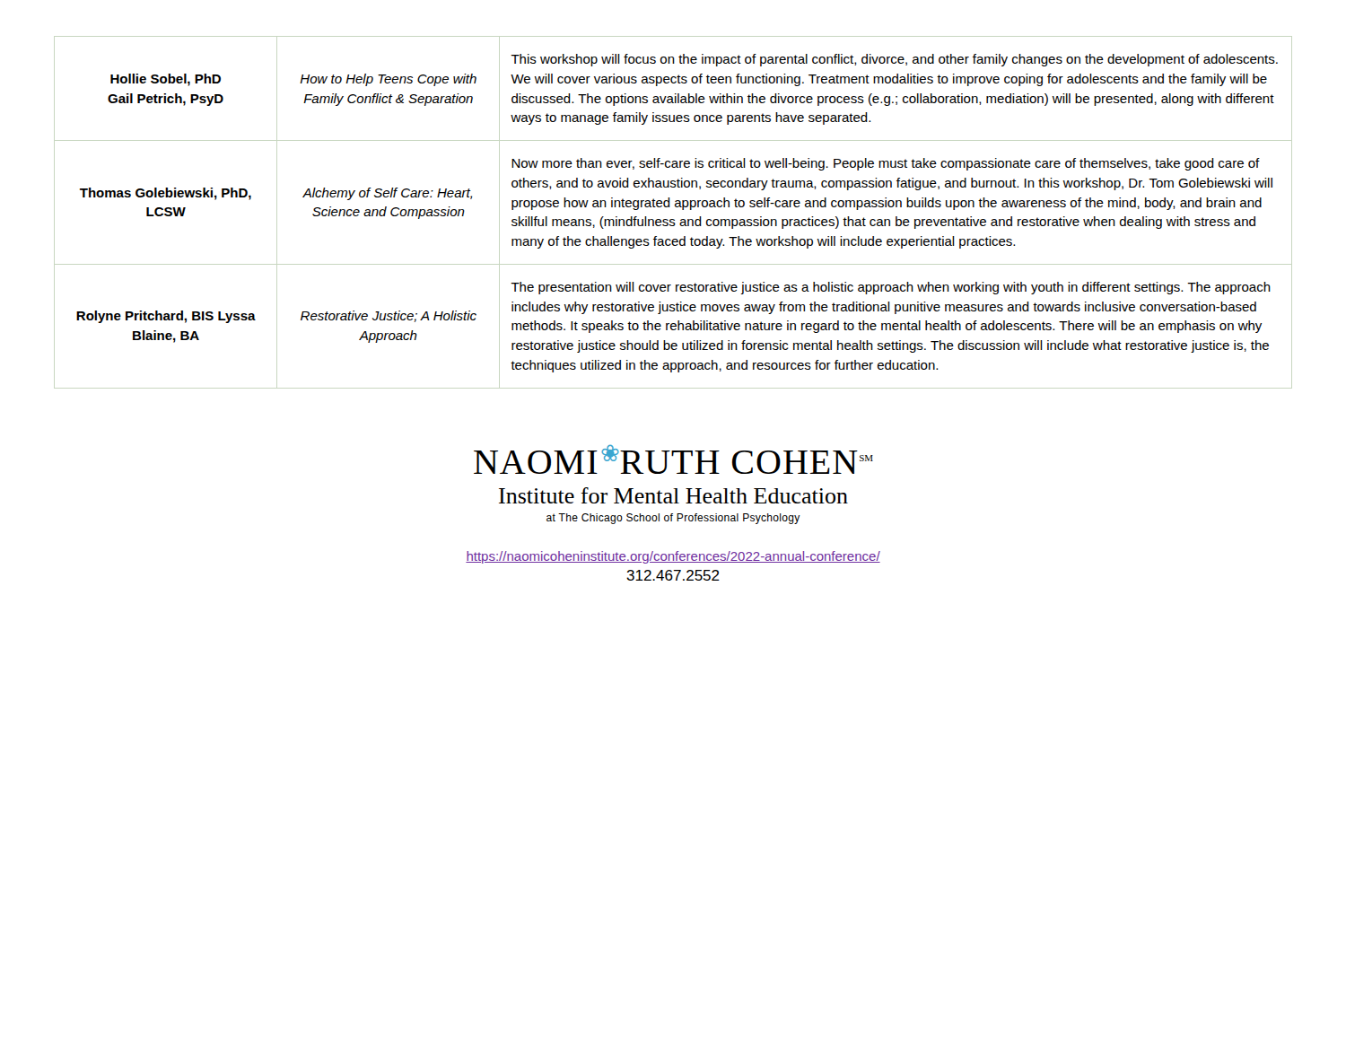| Hollie Sobel, PhD Gail Petrich, PsyD | How to Help Teens Cope with Family Conflict & Separation | This workshop will focus on the impact of parental conflict, divorce, and other family changes on the development of adolescents. We will cover various aspects of teen functioning. Treatment modalities to improve coping for adolescents and the family will be discussed. The options available within the divorce process (e.g.; collaboration, mediation) will be presented, along with different ways to manage family issues once parents have separated. |
| Thomas Golebiewski, PhD, LCSW | Alchemy of Self Care: Heart, Science and Compassion | Now more than ever, self-care is critical to well-being. People must take compassionate care of themselves, take good care of others, and to avoid exhaustion, secondary trauma, compassion fatigue, and burnout. In this workshop, Dr. Tom Golebiewski will propose how an integrated approach to self-care and compassion builds upon the awareness of the mind, body, and brain and skillful means, (mindfulness and compassion practices) that can be preventative and restorative when dealing with stress and many of the challenges faced today. The workshop will include experiential practices. |
| Rolyne Pritchard, BIS Lyssa Blaine, BA | Restorative Justice; A Holistic Approach | The presentation will cover restorative justice as a holistic approach when working with youth in different settings. The approach includes why restorative justice moves away from the traditional punitive measures and towards inclusive conversation-based methods. It speaks to the rehabilitative nature in regard to the mental health of adolescents. There will be an emphasis on why restorative justice should be utilized in forensic mental health settings. The discussion will include what restorative justice is, the techniques utilized in the approach, and resources for further education. |
NAOMI❀RUTH COHENSM
Institute for Mental Health Education
at The Chicago School of Professional Psychology
https://naomicoheninstitute.org/conferences/2022-annual-conference/
312.467.2552